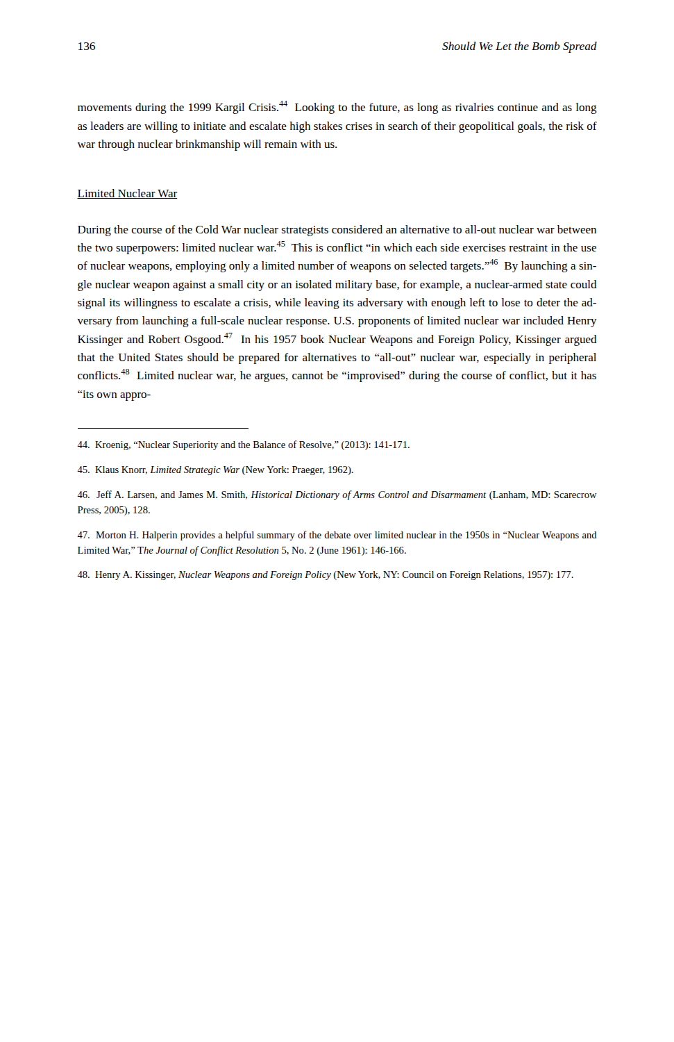136 Should We Let the Bomb Spread
movements during the 1999 Kargil Crisis.44 Looking to the future, as long as rivalries continue and as long as leaders are willing to initiate and escalate high stakes crises in search of their geopolitical goals, the risk of war through nuclear brinkmanship will remain with us.
Limited Nuclear War
During the course of the Cold War nuclear strategists considered an alternative to all-out nuclear war between the two superpowers: limited nuclear war.45 This is conflict “in which each side exercises restraint in the use of nuclear weapons, employing only a limited number of weapons on selected targets.”46 By launching a single nuclear weapon against a small city or an isolated military base, for example, a nuclear-armed state could signal its willingness to escalate a crisis, while leaving its adversary with enough left to lose to deter the adversary from launching a full-scale nuclear response. U.S. proponents of limited nuclear war included Henry Kissinger and Robert Osgood.47 In his 1957 book Nuclear Weapons and Foreign Policy, Kissinger argued that the United States should be prepared for alternatives to “all-out” nuclear war, especially in peripheral conflicts.48 Limited nuclear war, he argues, cannot be “improvised” during the course of conflict, but it has “its own appro-
44. Kroenig, “Nuclear Superiority and the Balance of Resolve,” (2013): 141-171.
45. Klaus Knorr, Limited Strategic War (New York: Praeger, 1962).
46. Jeff A. Larsen, and James M. Smith, Historical Dictionary of Arms Control and Disarmament (Lanham, MD: Scarecrow Press, 2005), 128.
47. Morton H. Halperin provides a helpful summary of the debate over limited nuclear in the 1950s in “Nuclear Weapons and Limited War,” The Journal of Conflict Resolution 5, No. 2 (June 1961): 146-166.
48. Henry A. Kissinger, Nuclear Weapons and Foreign Policy (New York, NY: Council on Foreign Relations, 1957): 177.